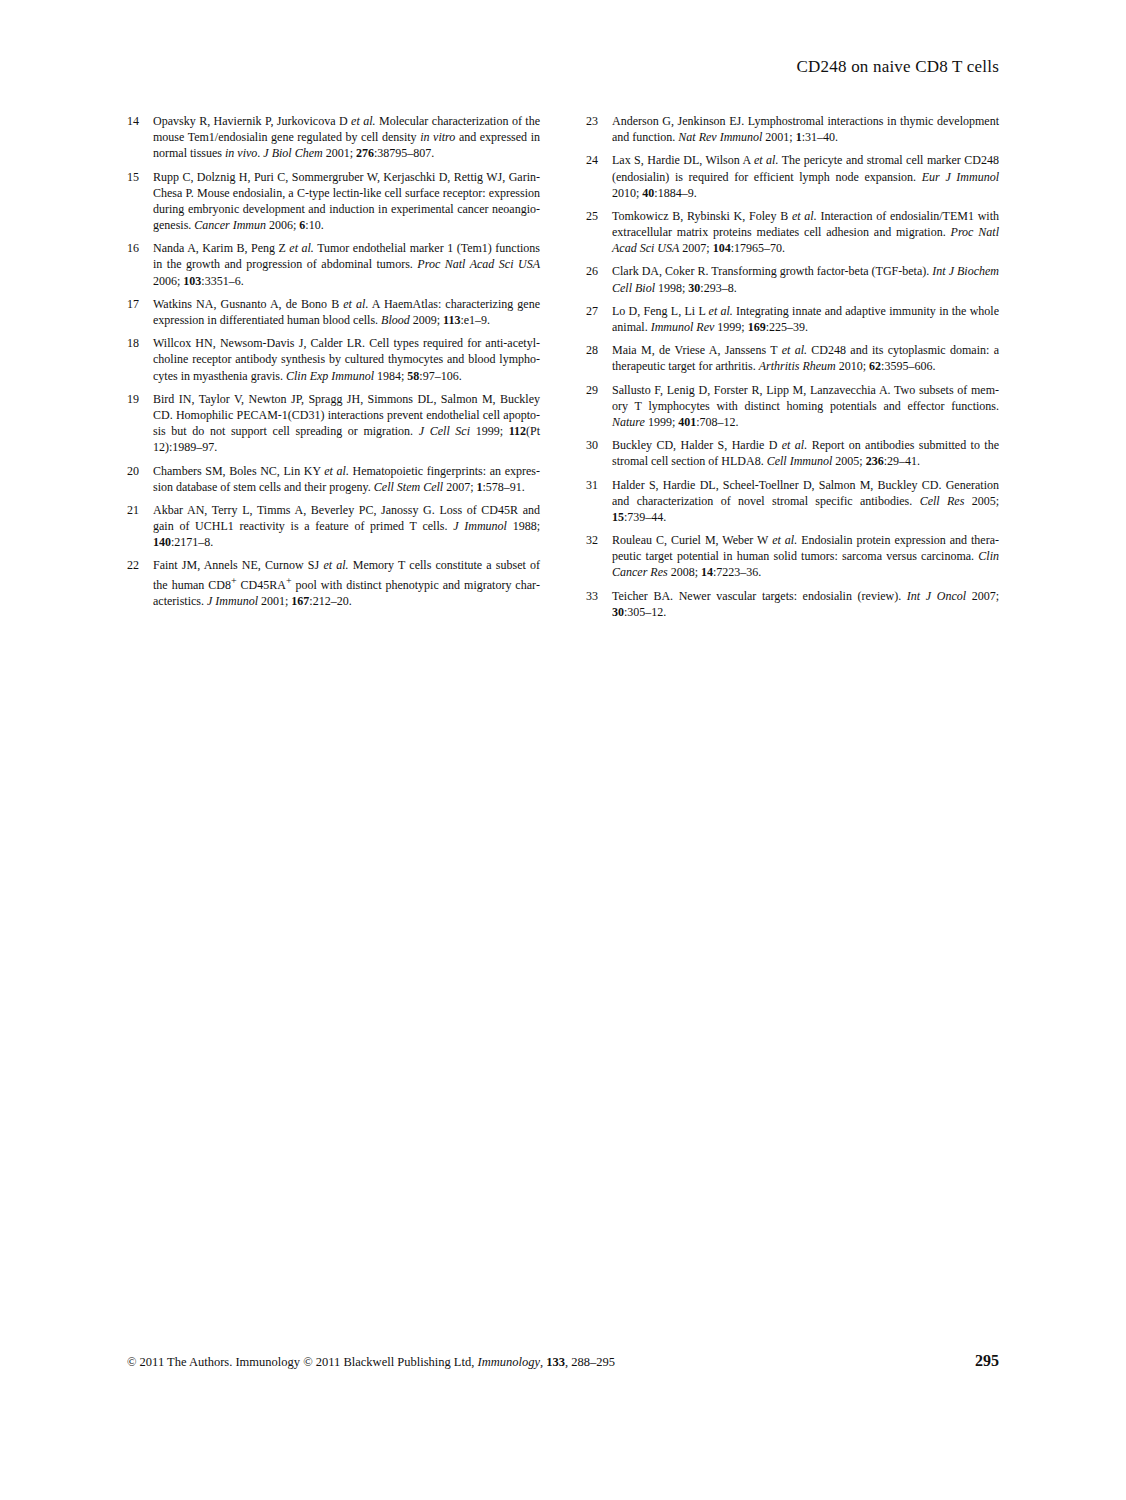CD248 on naive CD8 T cells
14 Opavsky R, Haviernik P, Jurkovicova D et al. Molecular characterization of the mouse Tem1/endosialin gene regulated by cell density in vitro and expressed in normal tissues in vivo. J Biol Chem 2001; 276:38795–807.
15 Rupp C, Dolznig H, Puri C, Sommergruber W, Kerjaschki D, Rettig WJ, Garin-Chesa P. Mouse endosialin, a C-type lectin-like cell surface receptor: expression during embryonic development and induction in experimental cancer neoangiogenesis. Cancer Immun 2006; 6:10.
16 Nanda A, Karim B, Peng Z et al. Tumor endothelial marker 1 (Tem1) functions in the growth and progression of abdominal tumors. Proc Natl Acad Sci USA 2006; 103:3351–6.
17 Watkins NA, Gusnanto A, de Bono B et al. A HaemAtlas: characterizing gene expression in differentiated human blood cells. Blood 2009; 113:e1–9.
18 Willcox HN, Newsom-Davis J, Calder LR. Cell types required for anti-acetylcholine receptor antibody synthesis by cultured thymocytes and blood lymphocytes in myasthenia gravis. Clin Exp Immunol 1984; 58:97–106.
19 Bird IN, Taylor V, Newton JP, Spragg JH, Simmons DL, Salmon M, Buckley CD. Homophilic PECAM-1(CD31) interactions prevent endothelial cell apoptosis but do not support cell spreading or migration. J Cell Sci 1999; 112(Pt 12):1989–97.
20 Chambers SM, Boles NC, Lin KY et al. Hematopoietic fingerprints: an expression database of stem cells and their progeny. Cell Stem Cell 2007; 1:578–91.
21 Akbar AN, Terry L, Timms A, Beverley PC, Janossy G. Loss of CD45R and gain of UCHL1 reactivity is a feature of primed T cells. J Immunol 1988; 140:2171–8.
22 Faint JM, Annels NE, Curnow SJ et al. Memory T cells constitute a subset of the human CD8+ CD45RA+ pool with distinct phenotypic and migratory characteristics. J Immunol 2001; 167:212–20.
23 Anderson G, Jenkinson EJ. Lymphostromal interactions in thymic development and function. Nat Rev Immunol 2001; 1:31–40.
24 Lax S, Hardie DL, Wilson A et al. The pericyte and stromal cell marker CD248 (endosialin) is required for efficient lymph node expansion. Eur J Immunol 2010; 40:1884–9.
25 Tomkowicz B, Rybinski K, Foley B et al. Interaction of endosialin/TEM1 with extracellular matrix proteins mediates cell adhesion and migration. Proc Natl Acad Sci USA 2007; 104:17965–70.
26 Clark DA, Coker R. Transforming growth factor-beta (TGF-beta). Int J Biochem Cell Biol 1998; 30:293–8.
27 Lo D, Feng L, Li L et al. Integrating innate and adaptive immunity in the whole animal. Immunol Rev 1999; 169:225–39.
28 Maia M, de Vriese A, Janssens T et al. CD248 and its cytoplasmic domain: a therapeutic target for arthritis. Arthritis Rheum 2010; 62:3595–606.
29 Sallusto F, Lenig D, Forster R, Lipp M, Lanzavecchia A. Two subsets of memory T lymphocytes with distinct homing potentials and effector functions. Nature 1999; 401:708–12.
30 Buckley CD, Halder S, Hardie D et al. Report on antibodies submitted to the stromal cell section of HLDA8. Cell Immunol 2005; 236:29–41.
31 Halder S, Hardie DL, Scheel-Toellner D, Salmon M, Buckley CD. Generation and characterization of novel stromal specific antibodies. Cell Res 2005; 15:739–44.
32 Rouleau C, Curiel M, Weber W et al. Endosialin protein expression and therapeutic target potential in human solid tumors: sarcoma versus carcinoma. Clin Cancer Res 2008; 14:7223–36.
33 Teicher BA. Newer vascular targets: endosialin (review). Int J Oncol 2007; 30:305–12.
© 2011 The Authors. Immunology © 2011 Blackwell Publishing Ltd, Immunology, 133, 288–295
295